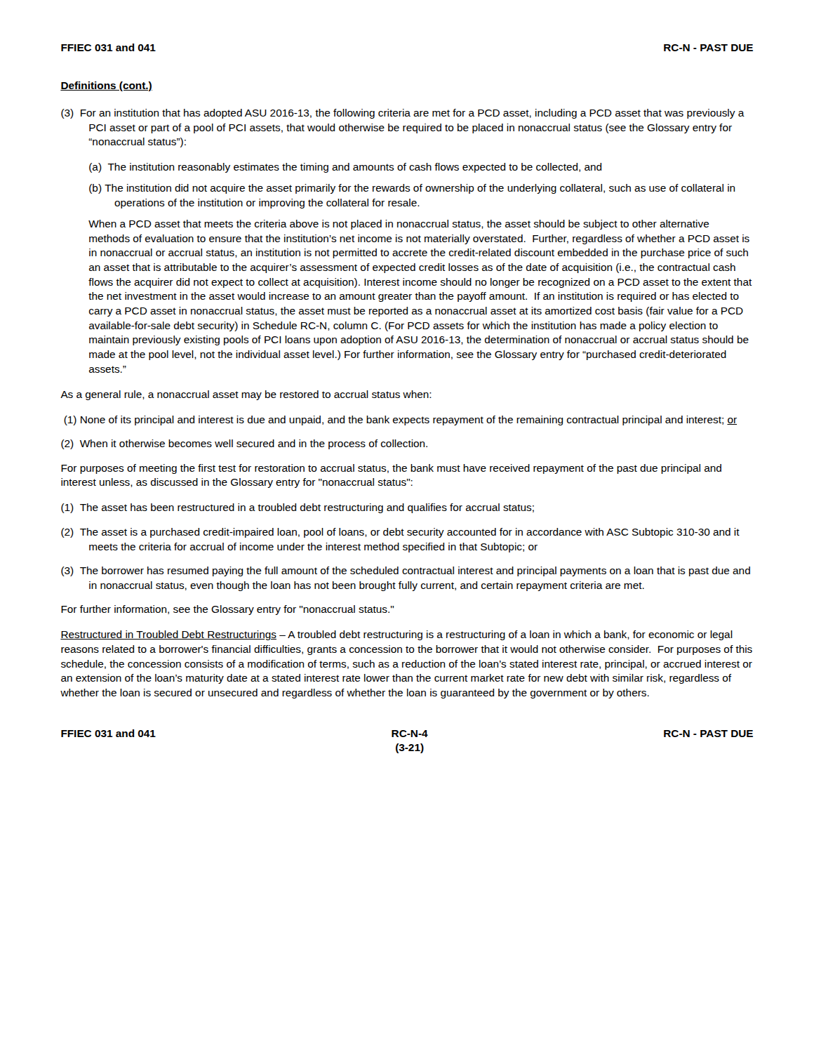FFIEC 031 and 041 RC-N - PAST DUE
Definitions (cont.)
(3) For an institution that has adopted ASU 2016-13, the following criteria are met for a PCD asset, including a PCD asset that was previously a PCI asset or part of a pool of PCI assets, that would otherwise be required to be placed in nonaccrual status (see the Glossary entry for “nonaccrual status”):
(a) The institution reasonably estimates the timing and amounts of cash flows expected to be collected, and
(b) The institution did not acquire the asset primarily for the rewards of ownership of the underlying collateral, such as use of collateral in operations of the institution or improving the collateral for resale.
When a PCD asset that meets the criteria above is not placed in nonaccrual status, the asset should be subject to other alternative methods of evaluation to ensure that the institution’s net income is not materially overstated. Further, regardless of whether a PCD asset is in nonaccrual or accrual status, an institution is not permitted to accrete the credit-related discount embedded in the purchase price of such an asset that is attributable to the acquirer’s assessment of expected credit losses as of the date of acquisition (i.e., the contractual cash flows the acquirer did not expect to collect at acquisition). Interest income should no longer be recognized on a PCD asset to the extent that the net investment in the asset would increase to an amount greater than the payoff amount. If an institution is required or has elected to carry a PCD asset in nonaccrual status, the asset must be reported as a nonaccrual asset at its amortized cost basis (fair value for a PCD available-for-sale debt security) in Schedule RC-N, column C. (For PCD assets for which the institution has made a policy election to maintain previously existing pools of PCI loans upon adoption of ASU 2016-13, the determination of nonaccrual or accrual status should be made at the pool level, not the individual asset level.) For further information, see the Glossary entry for “purchased credit-deteriorated assets.”
As a general rule, a nonaccrual asset may be restored to accrual status when:
(1) None of its principal and interest is due and unpaid, and the bank expects repayment of the remaining contractual principal and interest; or
(2) When it otherwise becomes well secured and in the process of collection.
For purposes of meeting the first test for restoration to accrual status, the bank must have received repayment of the past due principal and interest unless, as discussed in the Glossary entry for "nonaccrual status":
(1) The asset has been restructured in a troubled debt restructuring and qualifies for accrual status;
(2) The asset is a purchased credit-impaired loan, pool of loans, or debt security accounted for in accordance with ASC Subtopic 310-30 and it meets the criteria for accrual of income under the interest method specified in that Subtopic; or
(3) The borrower has resumed paying the full amount of the scheduled contractual interest and principal payments on a loan that is past due and in nonaccrual status, even though the loan has not been brought fully current, and certain repayment criteria are met.
For further information, see the Glossary entry for "nonaccrual status."
Restructured in Troubled Debt Restructurings – A troubled debt restructuring is a restructuring of a loan in which a bank, for economic or legal reasons related to a borrower's financial difficulties, grants a concession to the borrower that it would not otherwise consider. For purposes of this schedule, the concession consists of a modification of terms, such as a reduction of the loan’s stated interest rate, principal, or accrued interest or an extension of the loan’s maturity date at a stated interest rate lower than the current market rate for new debt with similar risk, regardless of whether the loan is secured or unsecured and regardless of whether the loan is guaranteed by the government or by others.
FFIEC 031 and 041 RC-N-4
(3-21) RC-N - PAST DUE